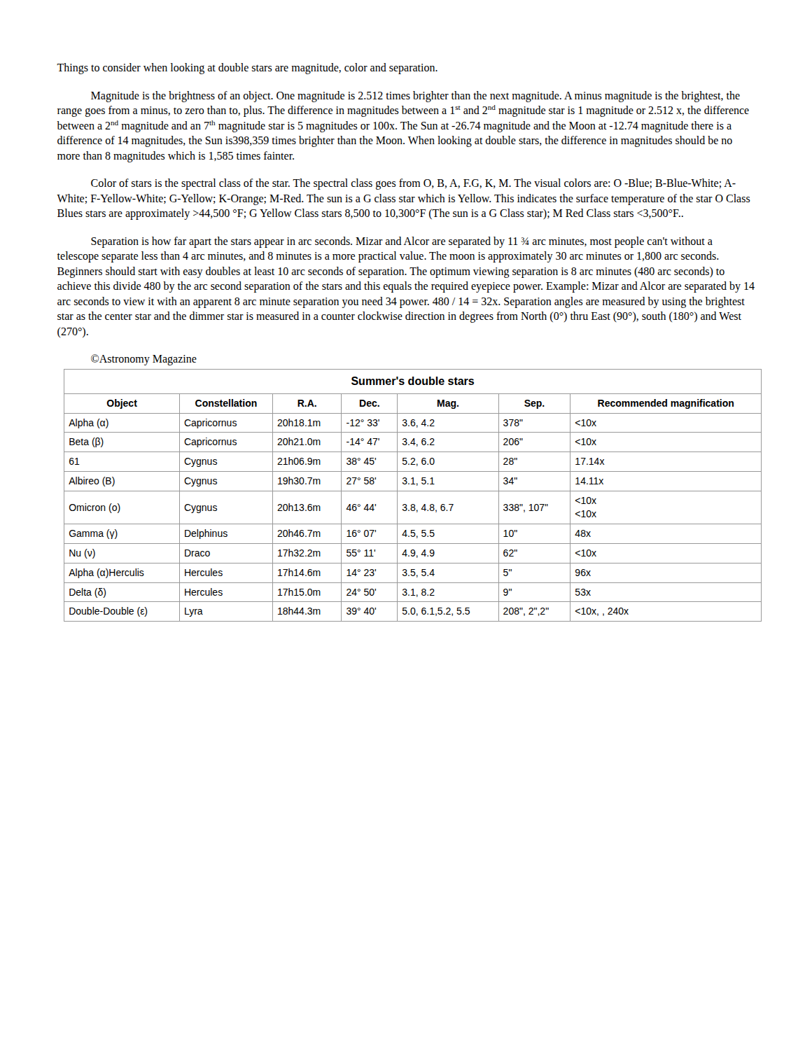Things to consider when looking at double stars are magnitude, color and separation.
Magnitude is the brightness of an object. One magnitude is 2.512 times brighter than the next magnitude. A minus magnitude is the brightest, the range goes from a minus, to zero than to, plus. The difference in magnitudes between a 1st and 2nd magnitude star is 1 magnitude or 2.512 x, the difference between a 2nd magnitude and an 7th magnitude star is 5 magnitudes or 100x. The Sun at -26.74 magnitude and the Moon at -12.74 magnitude there is a difference of 14 magnitudes, the Sun is398,359 times brighter than the Moon. When looking at double stars, the difference in magnitudes should be no more than 8 magnitudes which is 1,585 times fainter.
Color of stars is the spectral class of the star. The spectral class goes from O, B, A, F.G, K, M. The visual colors are: O -Blue; B-Blue-White; A-White; F-Yellow-White; G-Yellow; K-Orange; M-Red. The sun is a G class star which is Yellow. This indicates the surface temperature of the star O Class Blues stars are approximately >44,500 °F; G Yellow Class stars 8,500 to 10,300°F (The sun is a G Class star); M Red Class stars <3,500°F..
Separation is how far apart the stars appear in arc seconds. Mizar and Alcor are separated by 11 ¾ arc minutes, most people can't without a telescope separate less than 4 arc minutes, and 8 minutes is a more practical value. The moon is approximately 30 arc minutes or 1,800 arc seconds. Beginners should start with easy doubles at least 10 arc seconds of separation. The optimum viewing separation is 8 arc minutes (480 arc seconds) to achieve this divide 480 by the arc second separation of the stars and this equals the required eyepiece power. Example: Mizar and Alcor are separated by 14 arc seconds to view it with an apparent 8 arc minute separation you need 34 power. 480 / 14 = 32x. Separation angles are measured by using the brightest star as the center star and the dimmer star is measured in a counter clockwise direction in degrees from North (0°) thru East (90°), south (180°) and West (270°).
©Astronomy Magazine
Summer's double stars
| Object | Constellation | R.A. | Dec. | Mag. | Sep. | Recommended magnification |
| --- | --- | --- | --- | --- | --- | --- |
| Alpha (α) | Capricornus | 20h18.1m | -12° 33' | 3.6, 4.2 | 378" | <10x |
| Beta (β) | Capricornus | 20h21.0m | -14° 47' | 3.4, 6.2 | 206" | <10x |
| 61 | Cygnus | 21h06.9m | 38° 45' | 5.2, 6.0 | 28" | 17.14x |
| Albireo (B) | Cygnus | 19h30.7m | 27° 58' | 3.1, 5.1 | 34" | 14.11x |
| Omicron (o) | Cygnus | 20h13.6m | 46° 44' | 3.8, 4.8, 6.7 | 338", 107" | <10x <10x |
| Gamma (γ) | Delphinus | 20h46.7m | 16° 07' | 4.5, 5.5 | 10" | 48x |
| Nu (ν) | Draco | 17h32.2m | 55° 11' | 4.9, 4.9 | 62" | <10x |
| Alpha (α)Herculis | Hercules | 17h14.6m | 14° 23' | 3.5, 5.4 | 5" | 96x |
| Delta (δ) | Hercules | 17h15.0m | 24° 50' | 3.1, 8.2 | 9" | 53x |
| Double-Double (ε) | Lyra | 18h44.3m | 39° 40' | 5.0, 6.1,5.2, 5.5 | 208", 2",2" | <10x, , 240x |